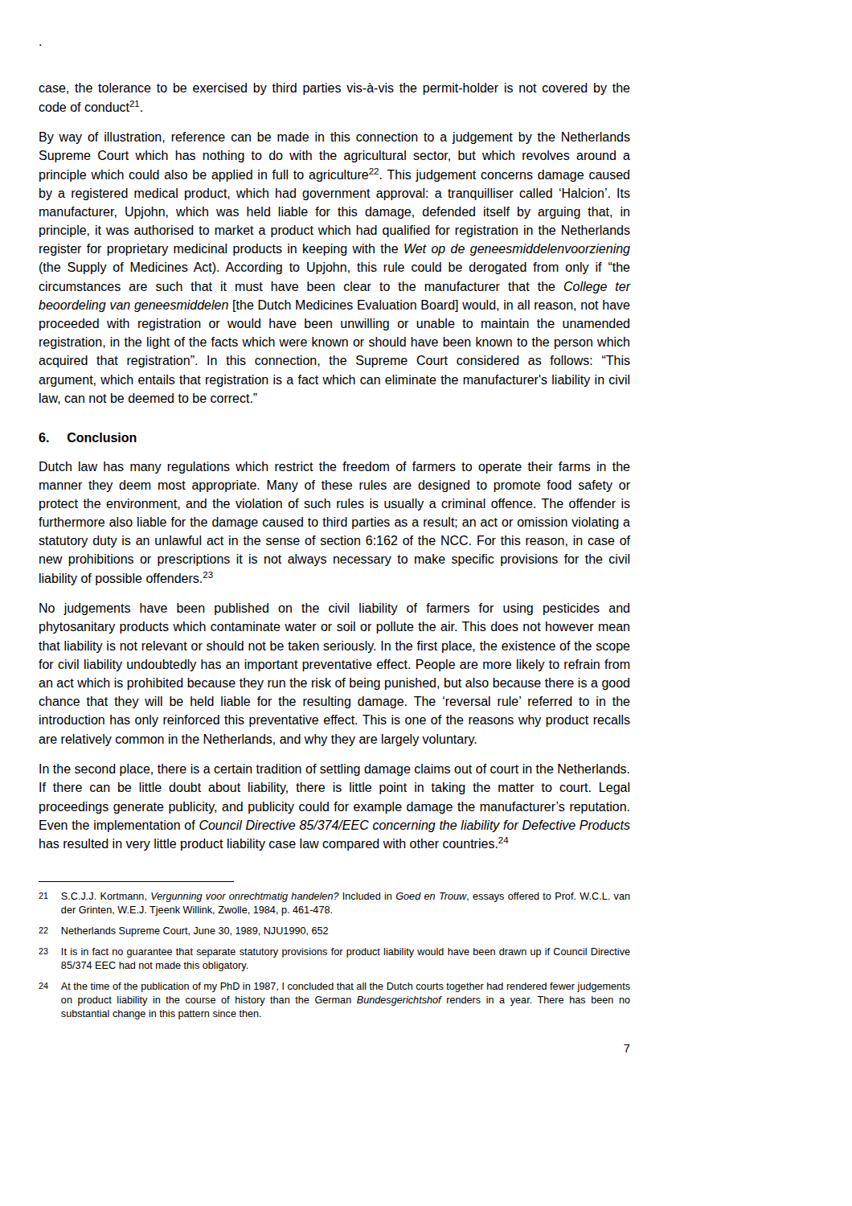.
case, the tolerance to be exercised by third parties vis-à-vis the permit-holder is not covered by the code of conduct21.
By way of illustration, reference can be made in this connection to a judgement by the Netherlands Supreme Court which has nothing to do with the agricultural sector, but which revolves around a principle which could also be applied in full to agriculture22. This judgement concerns damage caused by a registered medical product, which had government approval: a tranquilliser called ‘Halcion’. Its manufacturer, Upjohn, which was held liable for this damage, defended itself by arguing that, in principle, it was authorised to market a product which had qualified for registration in the Netherlands register for proprietary medicinal products in keeping with the Wet op de geneesmiddelenvoorziening (the Supply of Medicines Act). According to Upjohn, this rule could be derogated from only if “the circumstances are such that it must have been clear to the manufacturer that the College ter beoordeling van geneesmiddelen [the Dutch Medicines Evaluation Board] would, in all reason, not have proceeded with registration or would have been unwilling or unable to maintain the unamended registration, in the light of the facts which were known or should have been known to the person which acquired that registration”. In this connection, the Supreme Court considered as follows: “This argument, which entails that registration is a fact which can eliminate the manufacturer's liability in civil law, can not be deemed to be correct.”
6. Conclusion
Dutch law has many regulations which restrict the freedom of farmers to operate their farms in the manner they deem most appropriate. Many of these rules are designed to promote food safety or protect the environment, and the violation of such rules is usually a criminal offence. The offender is furthermore also liable for the damage caused to third parties as a result; an act or omission violating a statutory duty is an unlawful act in the sense of section 6:162 of the NCC. For this reason, in case of new prohibitions or prescriptions it is not always necessary to make specific provisions for the civil liability of possible offenders.23
No judgements have been published on the civil liability of farmers for using pesticides and phytosanitary products which contaminate water or soil or pollute the air. This does not however mean that liability is not relevant or should not be taken seriously. In the first place, the existence of the scope for civil liability undoubtedly has an important preventative effect. People are more likely to refrain from an act which is prohibited because they run the risk of being punished, but also because there is a good chance that they will be held liable for the resulting damage. The ‘reversal rule’ referred to in the introduction has only reinforced this preventative effect. This is one of the reasons why product recalls are relatively common in the Netherlands, and why they are largely voluntary.
In the second place, there is a certain tradition of settling damage claims out of court in the Netherlands. If there can be little doubt about liability, there is little point in taking the matter to court. Legal proceedings generate publicity, and publicity could for example damage the manufacturer’s reputation. Even the implementation of Council Directive 85/374/EEC concerning the liability for Defective Products has resulted in very little product liability case law compared with other countries.24
21 S.C.J.J. Kortmann, Vergunning voor onrechtmatig handelen? Included in Goed en Trouw, essays offered to Prof. W.C.L. van der Grinten, W.E.J. Tjeenk Willink, Zwolle, 1984, p. 461-478.
22 Netherlands Supreme Court, June 30, 1989, NJU1990, 652
23 It is in fact no guarantee that separate statutory provisions for product liability would have been drawn up if Council Directive 85/374 EEC had not made this obligatory.
24 At the time of the publication of my PhD in 1987, I concluded that all the Dutch courts together had rendered fewer judgements on product liability in the course of history than the German Bundesgerichtshof renders in a year. There has been no substantial change in this pattern since then.
7